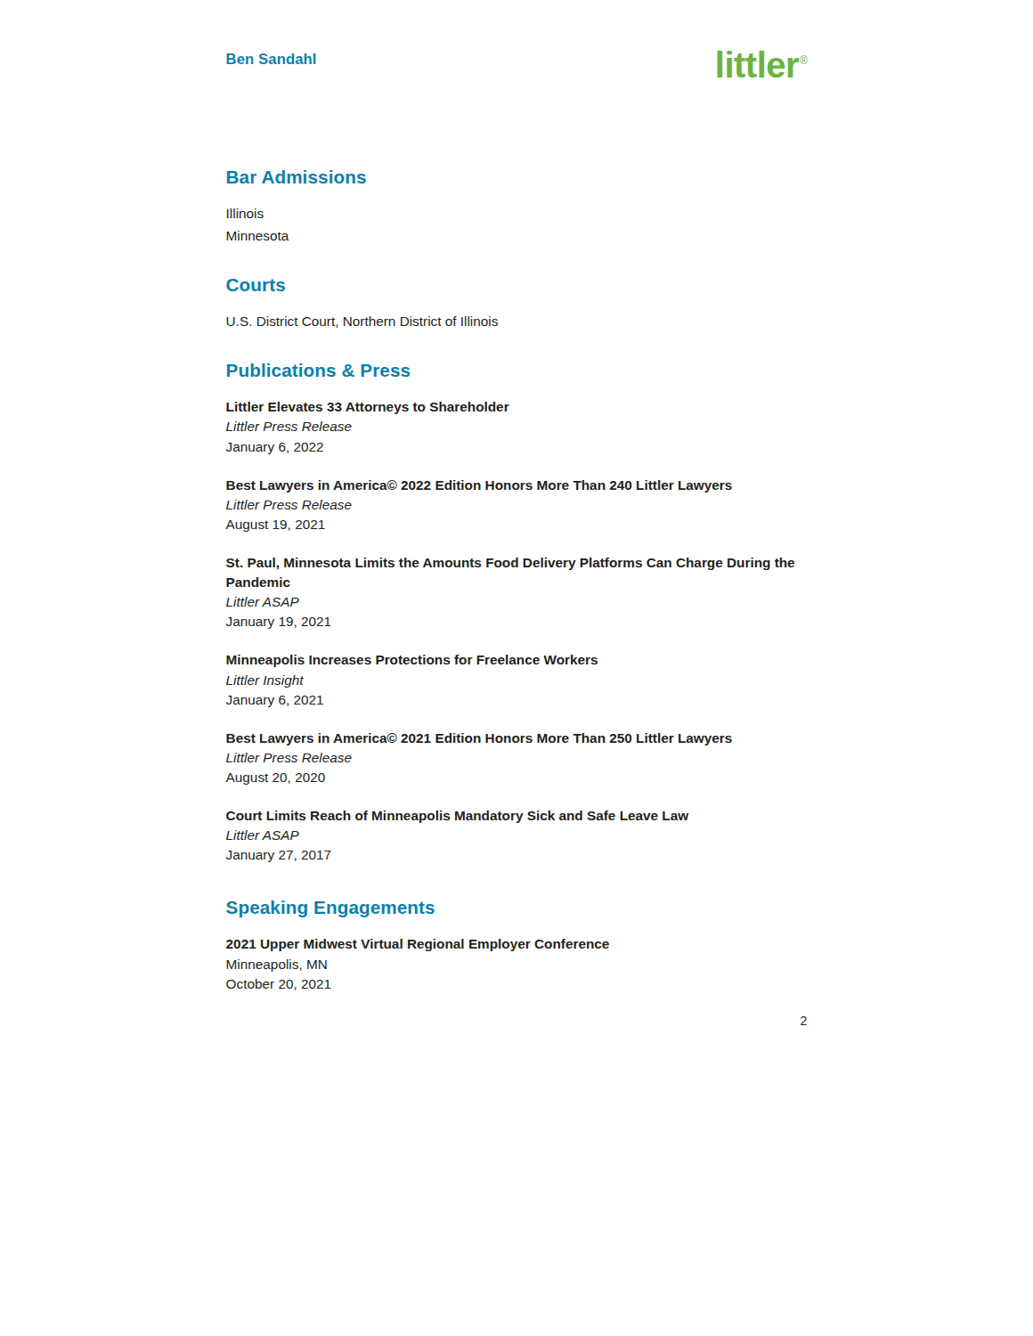Ben Sandahl
littler®
Bar Admissions
Illinois
Minnesota
Courts
U.S. District Court, Northern District of Illinois
Publications & Press
Littler Elevates 33 Attorneys to Shareholder
Littler Press Release
January 6, 2022
Best Lawyers in America© 2022 Edition Honors More Than 240 Littler Lawyers
Littler Press Release
August 19, 2021
St. Paul, Minnesota Limits the Amounts Food Delivery Platforms Can Charge During the Pandemic
Littler ASAP
January 19, 2021
Minneapolis Increases Protections for Freelance Workers
Littler Insight
January 6, 2021
Best Lawyers in America© 2021 Edition Honors More Than 250 Littler Lawyers
Littler Press Release
August 20, 2020
Court Limits Reach of Minneapolis Mandatory Sick and Safe Leave Law
Littler ASAP
January 27, 2017
Speaking Engagements
2021 Upper Midwest Virtual Regional Employer Conference
Minneapolis, MN
October 20, 2021
2